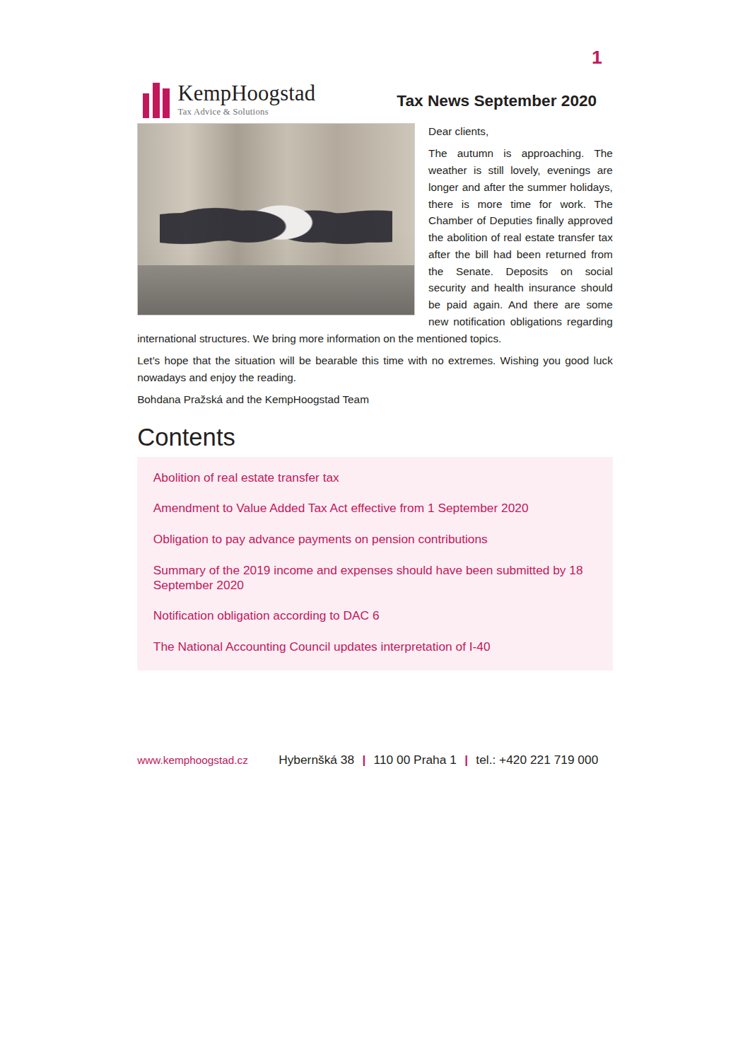1
KempHoogstad
Tax Advice & Solutions
Tax News September 2020
Dear clients,
The autumn is approaching. The weather is still lovely, evenings are longer and after the summer holidays, there is more time for work. The Chamber of Deputies finally approved the abolition of real estate transfer tax after the bill had been returned from the Senate. Deposits on social security and health insurance should be paid again. And there are some new notification obligations regarding international structures. We bring more information on the mentioned topics.
Let’s hope that the situation will be bearable this time with no extremes. Wishing you good luck nowadays and enjoy the reading.
Bohdana Pražská and the KempHoogstad Team
Contents
Abolition of real estate transfer tax
Amendment to Value Added Tax Act effective from 1 September 2020
Obligation to pay advance payments on pension contributions
Summary of the 2019 income and expenses should have been submitted by 18 September 2020
Notification obligation according to DAC 6
The National Accounting Council updates interpretation of I-40
www.kemphoogstad.cz
Hybernšká 38 | 110 00 Praha 1 | tel.: +420 221 719 000